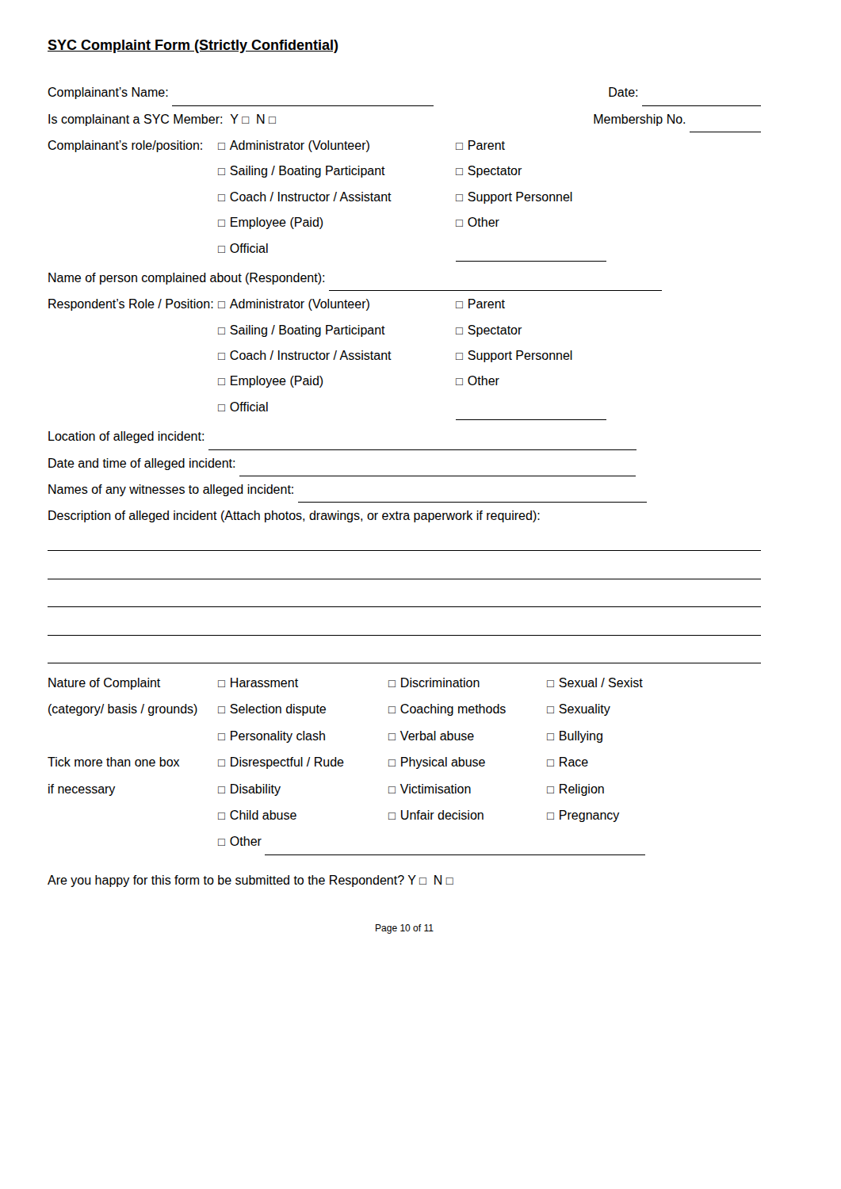SYC Complaint Form (Strictly Confidential)
Complainant’s Name: Date:
Is complainant a SYC Member: Y N Membership No.
| Complainant’s role/position: | Administrator (Volunteer) | Parent |
| | Sailing / Boating Participant | Spectator |
| | Coach / Instructor / Assistant | Support Personnel |
| | Employee (Paid) | Other |
| | Official | |
Name of person complained about (Respondent):
| Respondent’s Role / Position: | Administrator (Volunteer) | Parent |
| | Sailing / Boating Participant | Spectator |
| | Coach / Instructor / Assistant | Support Personnel |
| | Employee (Paid) | Other |
| | Official | |
Location of alleged incident:
Date and time of alleged incident:
Names of any witnesses to alleged incident:
Description of alleged incident (Attach photos, drawings, or extra paperwork if required):
| Nature of Complaint | Harassment | Discrimination | Sexual / Sexist |
| (category/ basis / grounds) | Selection dispute | Coaching methods | Sexuality |
| | Personality clash | Verbal abuse | Bullying |
| Tick more than one box | Disrespectful / Rude | Physical abuse | Race |
| if necessary | Disability | Victimisation | Religion |
| | Child abuse | Unfair decision | Pregnancy |
| | Other |
Are you happy for this form to be submitted to the Respondent? Y N
Page 10 of 11